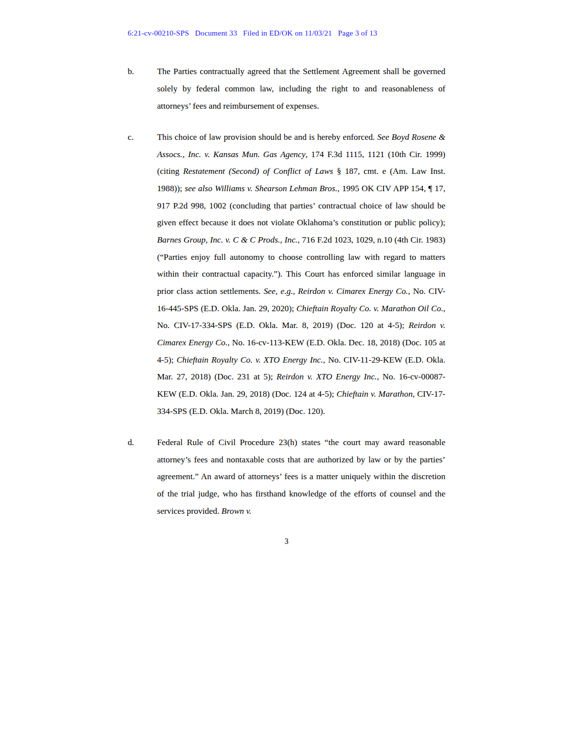6:21-cv-00210-SPS Document 33 Filed in ED/OK on 11/03/21 Page 3 of 13
b.
The Parties contractually agreed that the Settlement Agreement shall be governed solely by federal common law, including the right to and reasonableness of attorneys’ fees and reimbursement of expenses.
c.
This choice of law provision should be and is hereby enforced. See Boyd Rosene & Assocs., Inc. v. Kansas Mun. Gas Agency, 174 F.3d 1115, 1121 (10th Cir. 1999) (citing Restatement (Second) of Conflict of Laws § 187, cmt. e (Am. Law Inst. 1988)); see also Williams v. Shearson Lehman Bros., 1995 OK CIV APP 154, ¶ 17, 917 P.2d 998, 1002 (concluding that parties’ contractual choice of law should be given effect because it does not violate Oklahoma’s constitution or public policy); Barnes Group, Inc. v. C & C Prods., Inc., 716 F.2d 1023, 1029, n.10 (4th Cir. 1983) (“Parties enjoy full autonomy to choose controlling law with regard to matters within their contractual capacity.”). This Court has enforced similar language in prior class action settlements. See, e.g., Reirdon v. Cimarex Energy Co., No. CIV-16-445-SPS (E.D. Okla. Jan. 29, 2020); Chieftain Royalty Co. v. Marathon Oil Co., No. CIV-17-334-SPS (E.D. Okla. Mar. 8, 2019) (Doc. 120 at 4-5); Reirdon v. Cimarex Energy Co., No. 16-cv-113-KEW (E.D. Okla. Dec. 18, 2018) (Doc. 105 at 4-5); Chieftain Royalty Co. v. XTO Energy Inc., No. CIV-11-29-KEW (E.D. Okla. Mar. 27, 2018) (Doc. 231 at 5); Reirdon v. XTO Energy Inc., No. 16-cv-00087-KEW (E.D. Okla. Jan. 29, 2018) (Doc. 124 at 4-5); Chieftain v. Marathon, CIV-17-334-SPS (E.D. Okla. March 8, 2019) (Doc. 120).
d.
Federal Rule of Civil Procedure 23(h) states “the court may award reasonable attorney’s fees and nontaxable costs that are authorized by law or by the parties’ agreement.” An award of attorneys’ fees is a matter uniquely within the discretion of the trial judge, who has firsthand knowledge of the efforts of counsel and the services provided. Brown v.
3